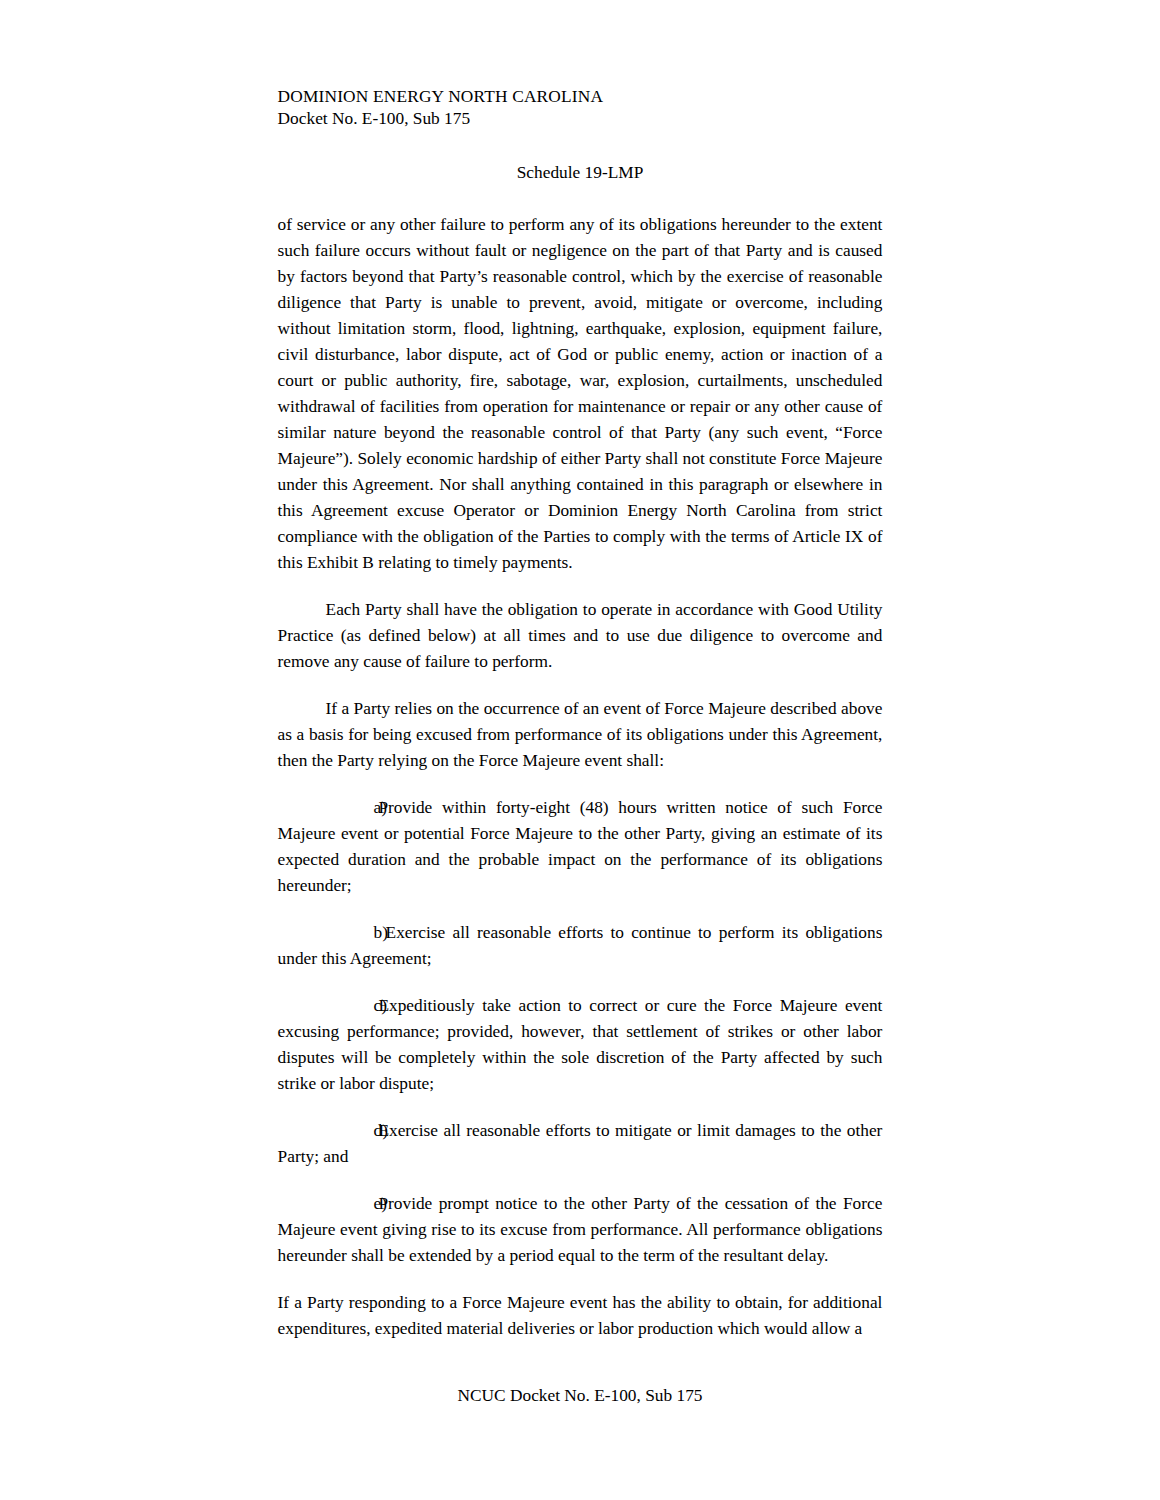DOMINION ENERGY NORTH CAROLINA
Docket No. E-100, Sub 175
Schedule 19-LMP
of service or any other failure to perform any of its obligations hereunder to the extent such failure occurs without fault or negligence on the part of that Party and is caused by factors beyond that Party’s reasonable control, which by the exercise of reasonable diligence that Party is unable to prevent, avoid, mitigate or overcome, including without limitation storm, flood, lightning, earthquake, explosion, equipment failure, civil disturbance, labor dispute, act of God or public enemy, action or inaction of a court or public authority, fire, sabotage, war, explosion, curtailments, unscheduled withdrawal of facilities from operation for maintenance or repair or any other cause of similar nature beyond the reasonable control of that Party (any such event, “Force Majeure”). Solely economic hardship of either Party shall not constitute Force Majeure under this Agreement. Nor shall anything contained in this paragraph or elsewhere in this Agreement excuse Operator or Dominion Energy North Carolina from strict compliance with the obligation of the Parties to comply with the terms of Article IX of this Exhibit B relating to timely payments.
Each Party shall have the obligation to operate in accordance with Good Utility Practice (as defined below) at all times and to use due diligence to overcome and remove any cause of failure to perform.
If a Party relies on the occurrence of an event of Force Majeure described above as a basis for being excused from performance of its obligations under this Agreement, then the Party relying on the Force Majeure event shall:
a) Provide within forty-eight (48) hours written notice of such Force Majeure event or potential Force Majeure to the other Party, giving an estimate of its expected duration and the probable impact on the performance of its obligations hereunder;
b) Exercise all reasonable efforts to continue to perform its obligations under this Agreement;
c) Expeditiously take action to correct or cure the Force Majeure event excusing performance; provided, however, that settlement of strikes or other labor disputes will be completely within the sole discretion of the Party affected by such strike or labor dispute;
d) Exercise all reasonable efforts to mitigate or limit damages to the other Party; and
e) Provide prompt notice to the other Party of the cessation of the Force Majeure event giving rise to its excuse from performance. All performance obligations hereunder shall be extended by a period equal to the term of the resultant delay.
If a Party responding to a Force Majeure event has the ability to obtain, for additional expenditures, expedited material deliveries or labor production which would allow a
NCUC Docket No. E-100, Sub 175